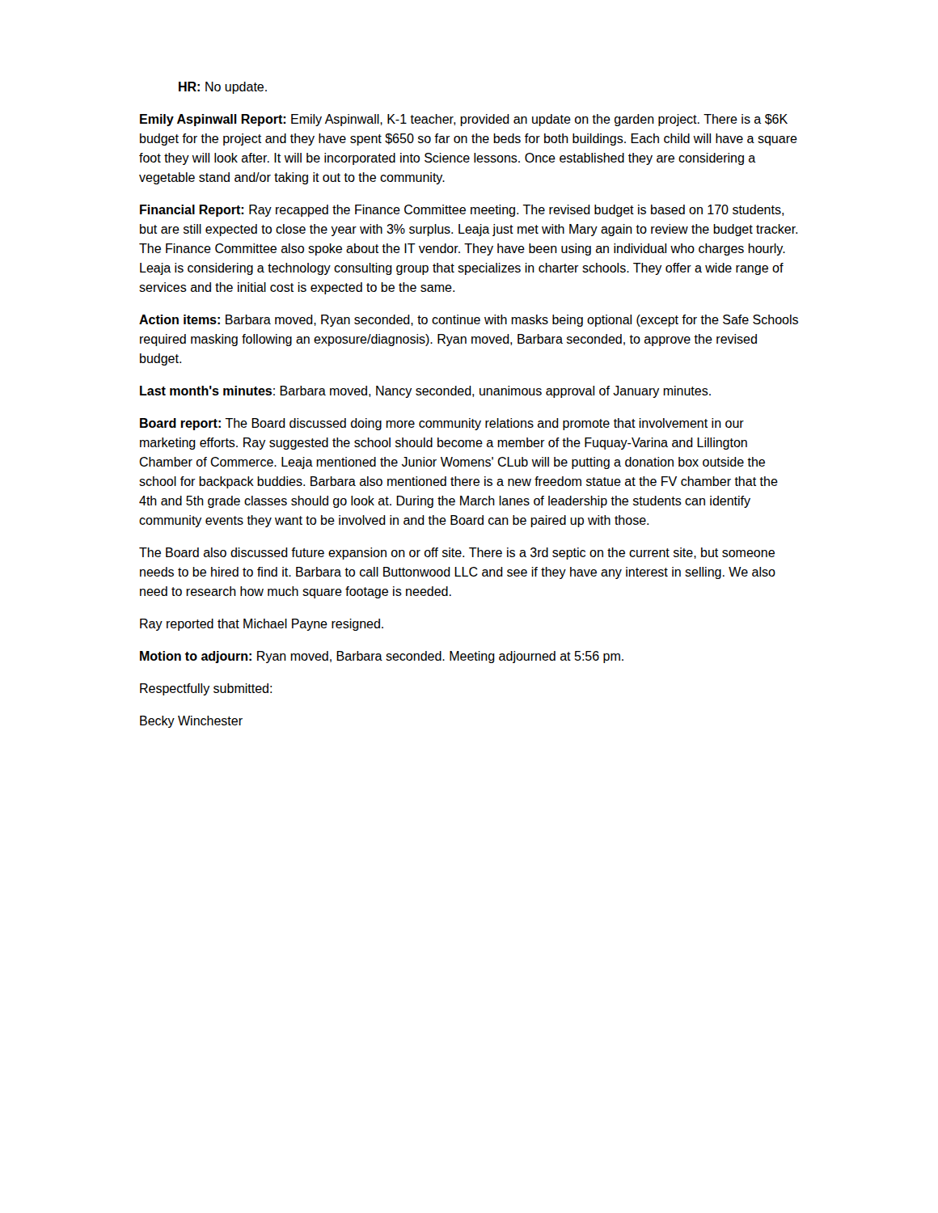HR: No update.
Emily Aspinwall Report: Emily Aspinwall, K-1 teacher, provided an update on the garden project. There is a $6K budget for the project and they have spent $650 so far on the beds for both buildings. Each child will have a square foot they will look after. It will be incorporated into Science lessons. Once established they are considering a vegetable stand and/or taking it out to the community.
Financial Report: Ray recapped the Finance Committee meeting. The revised budget is based on 170 students, but are still expected to close the year with 3% surplus. Leaja just met with Mary again to review the budget tracker. The Finance Committee also spoke about the IT vendor. They have been using an individual who charges hourly. Leaja is considering a technology consulting group that specializes in charter schools. They offer a wide range of services and the initial cost is expected to be the same.
Action items: Barbara moved, Ryan seconded, to continue with masks being optional (except for the Safe Schools required masking following an exposure/diagnosis). Ryan moved, Barbara seconded, to approve the revised budget.
Last month's minutes: Barbara moved, Nancy seconded, unanimous approval of January minutes.
Board report: The Board discussed doing more community relations and promote that involvement in our marketing efforts. Ray suggested the school should become a member of the Fuquay-Varina and Lillington Chamber of Commerce. Leaja mentioned the Junior Womens' CLub will be putting a donation box outside the school for backpack buddies. Barbara also mentioned there is a new freedom statue at the FV chamber that the 4th and 5th grade classes should go look at. During the March lanes of leadership the students can identify community events they want to be involved in and the Board can be paired up with those.
The Board also discussed future expansion on or off site. There is a 3rd septic on the current site, but someone needs to be hired to find it. Barbara to call Buttonwood LLC and see if they have any interest in selling. We also need to research how much square footage is needed.
Ray reported that Michael Payne resigned.
Motion to adjourn: Ryan moved, Barbara seconded. Meeting adjourned at 5:56 pm.
Respectfully submitted:
Becky Winchester